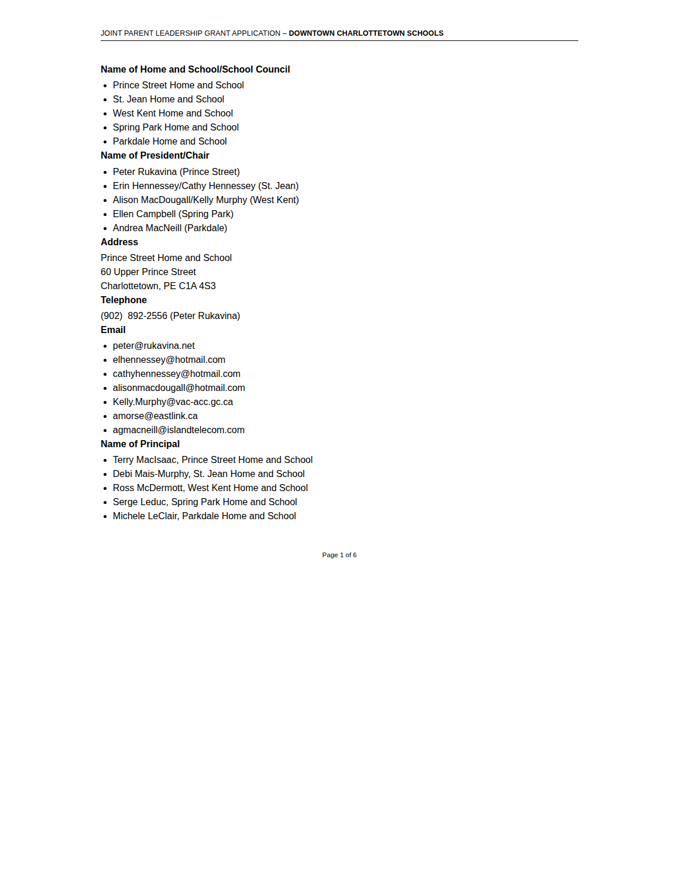JOINT PARENT LEADERSHIP GRANT APPLICATION – DOWNTOWN CHARLOTTETOWN SCHOOLS
Name of Home and School/School Council
Prince Street Home and School
St. Jean Home and School
West Kent Home and School
Spring Park Home and School
Parkdale Home and School
Name of President/Chair
Peter Rukavina (Prince Street)
Erin Hennessey/Cathy Hennessey (St. Jean)
Alison MacDougall/Kelly Murphy (West Kent)
Ellen Campbell (Spring Park)
Andrea MacNeill (Parkdale)
Address
Prince Street Home and School
60 Upper Prince Street
Charlottetown, PE C1A 4S3
Telephone
(902) 892-2556 (Peter Rukavina)
Email
peter@rukavina.net
elhennessey@hotmail.com
cathyhennessey@hotmail.com
alisonmacdougall@hotmail.com
Kelly.Murphy@vac-acc.gc.ca
amorse@eastlink.ca
agmacneill@islandtelecom.com
Name of Principal
Terry MacIsaac, Prince Street Home and School
Debi Mais-Murphy, St. Jean Home and School
Ross McDermott, West Kent Home and School
Serge Leduc, Spring Park Home and School
Michele LeClair, Parkdale Home and School
Page 1 of 6